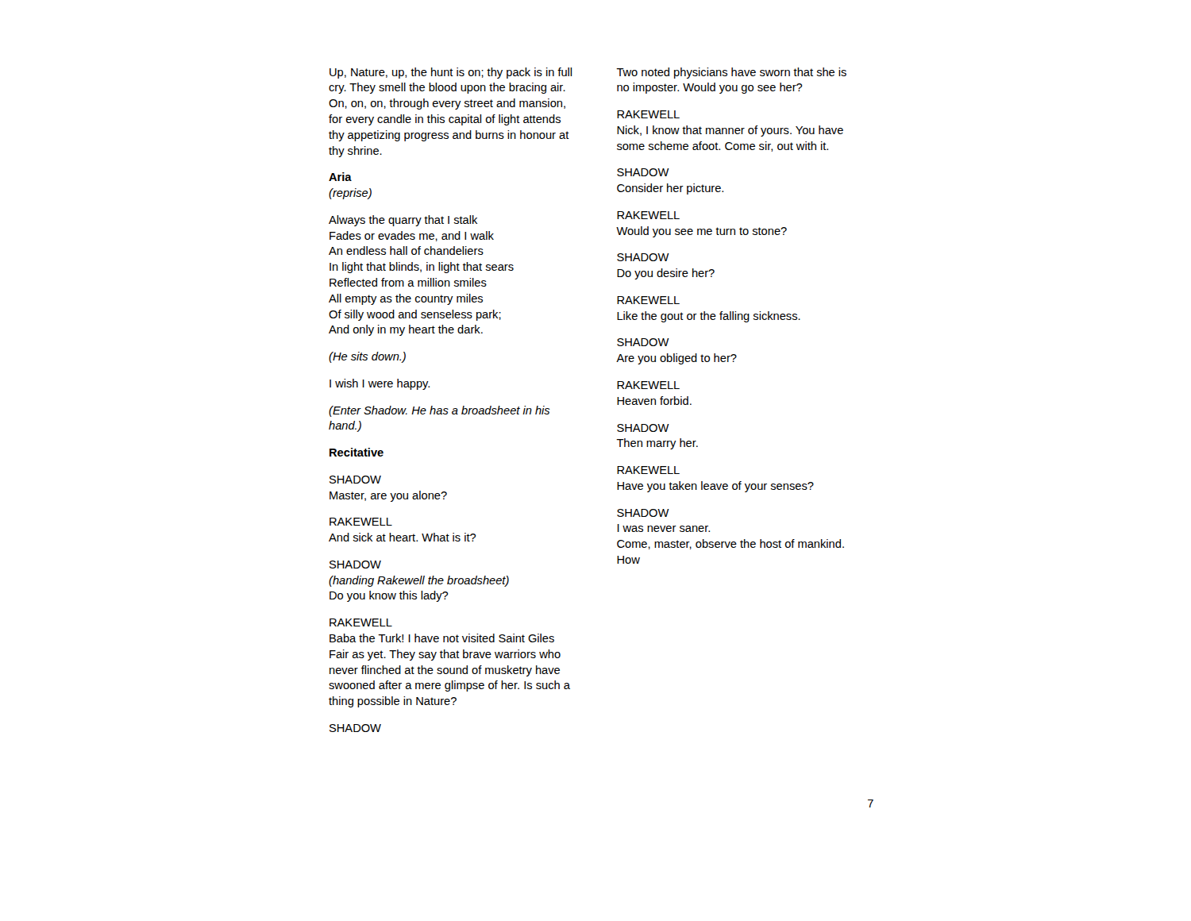Up, Nature, up, the hunt is on; thy pack is in full cry. They smell the blood upon the bracing air. On, on, on, through every street and mansion, for every candle in this capital of light attends thy appetizing progress and burns in honour at thy shrine.
Aria
(reprise)
Always the quarry that I stalk
Fades or evades me, and I walk
An endless hall of chandeliers
In light that blinds, in light that sears
Reflected from a million smiles
All empty as the country miles
Of silly wood and senseless park;
And only in my heart the dark.
(He sits down.)
I wish I were happy.
(Enter Shadow. He has a broadsheet in his hand.)
Recitative
SHADOW
Master, are you alone?
RAKEWELL
And sick at heart. What is it?
SHADOW
(handing Rakewell the broadsheet)
Do you know this lady?
RAKEWELL
Baba the Turk! I have not visited Saint Giles Fair as yet. They say that brave warriors who never flinched at the sound of musketry have swooned after a mere glimpse of her. Is such a thing possible in Nature?
SHADOW
Two noted physicians have sworn that she is no imposter. Would you go see her?
RAKEWELL
Nick, I know that manner of yours. You have some scheme afoot. Come sir, out with it.
SHADOW
Consider her picture.
RAKEWELL
Would you see me turn to stone?
SHADOW
Do you desire her?
RAKEWELL
Like the gout or the falling sickness.
SHADOW
Are you obliged to her?
RAKEWELL
Heaven forbid.
SHADOW
Then marry her.
RAKEWELL
Have you taken leave of your senses?
SHADOW
I was never saner.
Come, master, observe the host of mankind. How
7